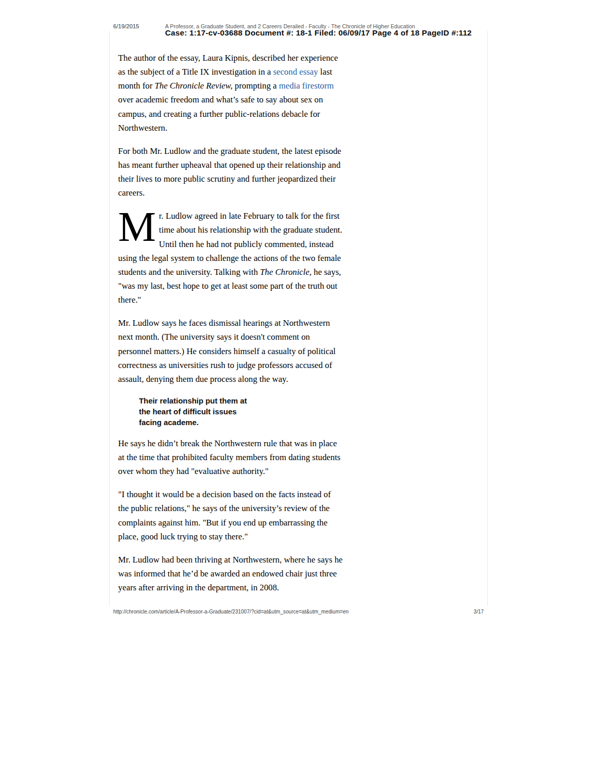6/19/2015
A Professor, a Graduate Student, and 2 Careers Derailed - Faculty - The Chronicle of Higher Education
Case: 1:17-cv-03688 Document #: 18-1 Filed: 06/09/17 Page 4 of 18 PageID #:112
The author of the essay, Laura Kipnis, described her experience as the subject of a Title IX investigation in a second essay last month for The Chronicle Review, prompting a media firestorm over academic freedom and what’s safe to say about sex on campus, and creating a further public-relations debacle for Northwestern.
For both Mr. Ludlow and the graduate student, the latest episode has meant further upheaval that opened up their relationship and their lives to more public scrutiny and further jeopardized their careers.
Mr. Ludlow agreed in late February to talk for the first time about his relationship with the graduate student. Until then he had not publicly commented, instead using the legal system to challenge the actions of the two female students and the university. Talking with The Chronicle, he says, "was my last, best hope to get at least some part of the truth out there."
Mr. Ludlow says he faces dismissal hearings at Northwestern next month. (The university says it doesn't comment on personnel matters.) He considers himself a casualty of political correctness as universities rush to judge professors accused of assault, denying them due process along the way.
Their relationship put them at the heart of difficult issues facing academe.
He says he didn’t break the Northwestern rule that was in place at the time that prohibited faculty members from dating students over whom they had "evaluative authority."
"I thought it would be a decision based on the facts instead of the public relations," he says of the university’s review of the complaints against him. "But if you end up embarrassing the place, good luck trying to stay there."
Mr. Ludlow had been thriving at Northwestern, where he says he was informed that he’d be awarded an endowed chair just three years after arriving in the department, in 2008.
http://chronicle.com/article/A-Professor-a-Graduate/231007/?cid=at&utm_source=at&utm_medium=en 3/17